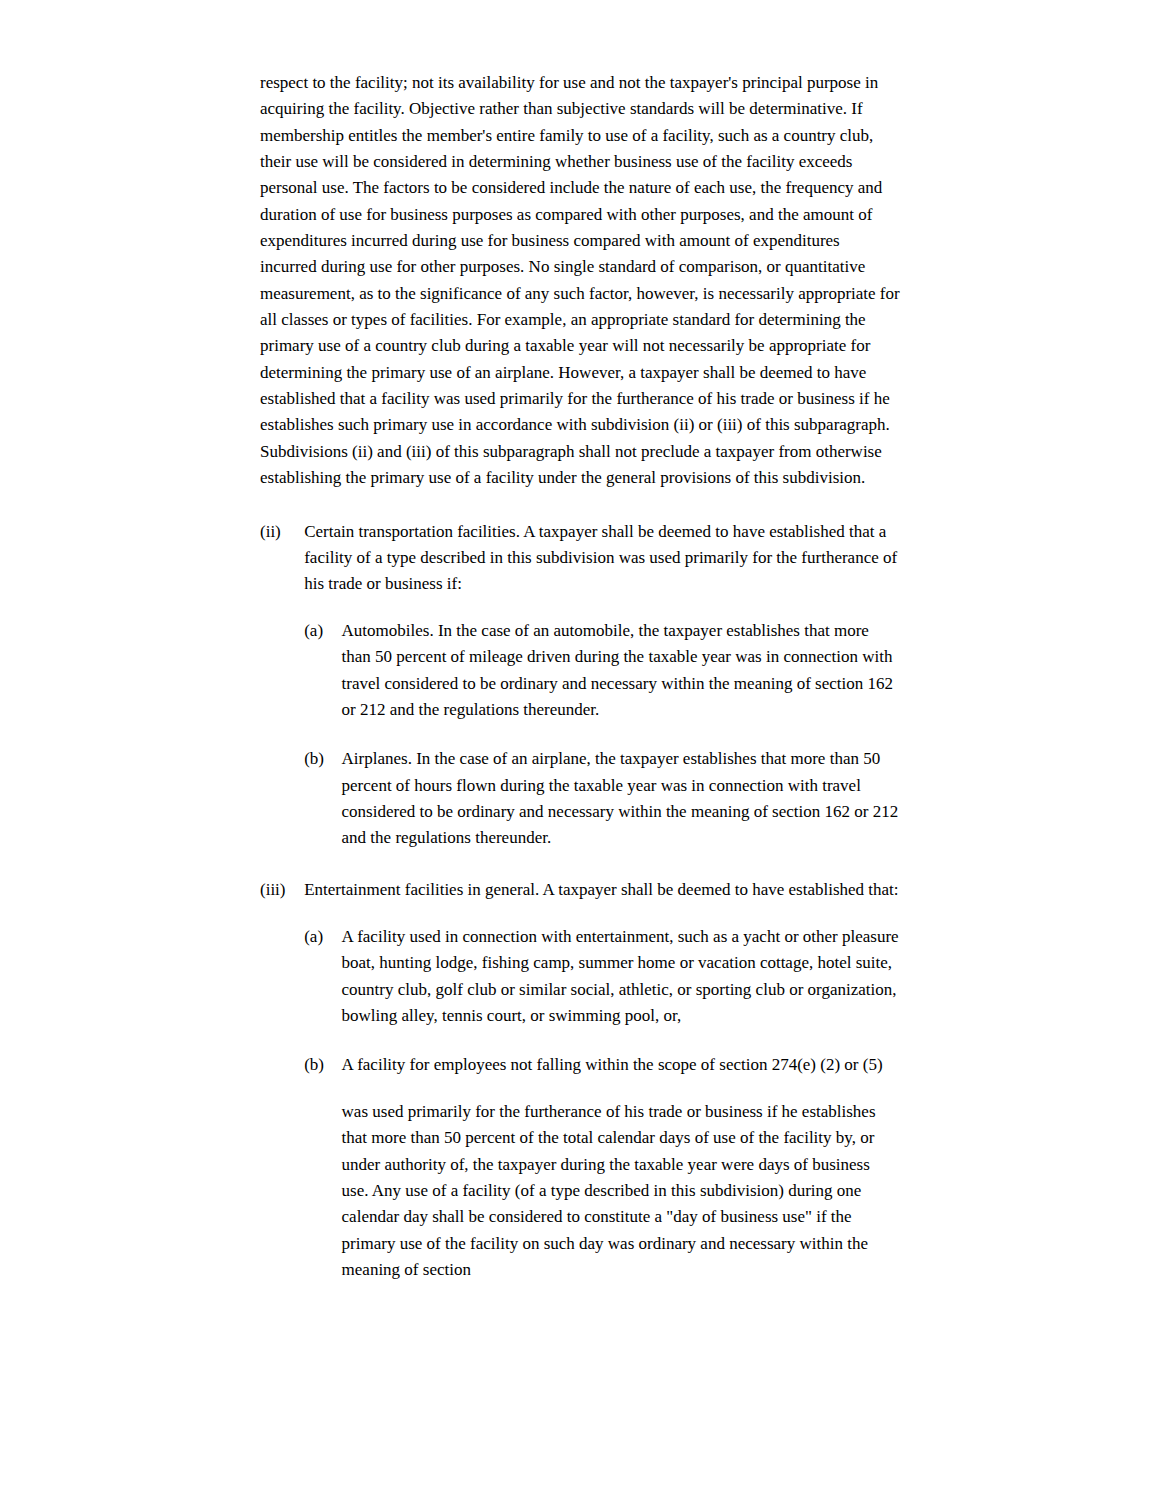respect to the facility; not its availability for use and not the taxpayer's principal purpose in acquiring the facility. Objective rather than subjective standards will be determinative. If membership entitles the member's entire family to use of a facility, such as a country club, their use will be considered in determining whether business use of the facility exceeds personal use. The factors to be considered include the nature of each use, the frequency and duration of use for business purposes as compared with other purposes, and the amount of expenditures incurred during use for business compared with amount of expenditures incurred during use for other purposes. No single standard of comparison, or quantitative measurement, as to the significance of any such factor, however, is necessarily appropriate for all classes or types of facilities. For example, an appropriate standard for determining the primary use of a country club during a taxable year will not necessarily be appropriate for determining the primary use of an airplane. However, a taxpayer shall be deemed to have established that a facility was used primarily for the furtherance of his trade or business if he establishes such primary use in accordance with subdivision (ii) or (iii) of this subparagraph. Subdivisions (ii) and (iii) of this subparagraph shall not preclude a taxpayer from otherwise establishing the primary use of a facility under the general provisions of this subdivision.
(ii)
Certain transportation facilities. A taxpayer shall be deemed to have established that a facility of a type described in this subdivision was used primarily for the furtherance of his trade or business if:
(a)
Automobiles. In the case of an automobile, the taxpayer establishes that more than 50 percent of mileage driven during the taxable year was in connection with travel considered to be ordinary and necessary within the meaning of section 162 or 212 and the regulations thereunder.
(b)
Airplanes. In the case of an airplane, the taxpayer establishes that more than 50 percent of hours flown during the taxable year was in connection with travel considered to be ordinary and necessary within the meaning of section 162 or 212 and the regulations thereunder.
(iii)
Entertainment facilities in general. A taxpayer shall be deemed to have established that:
(a)
A facility used in connection with entertainment, such as a yacht or other pleasure boat, hunting lodge, fishing camp, summer home or vacation cottage, hotel suite, country club, golf club or similar social, athletic, or sporting club or organization, bowling alley, tennis court, or swimming pool, or,
(b)
A facility for employees not falling within the scope of section 274(e) (2) or (5)
was used primarily for the furtherance of his trade or business if he establishes that more than 50 percent of the total calendar days of use of the facility by, or under authority of, the taxpayer during the taxable year were days of business use. Any use of a facility (of a type described in this subdivision) during one calendar day shall be considered to constitute a "day of business use" if the primary use of the facility on such day was ordinary and necessary within the meaning of section